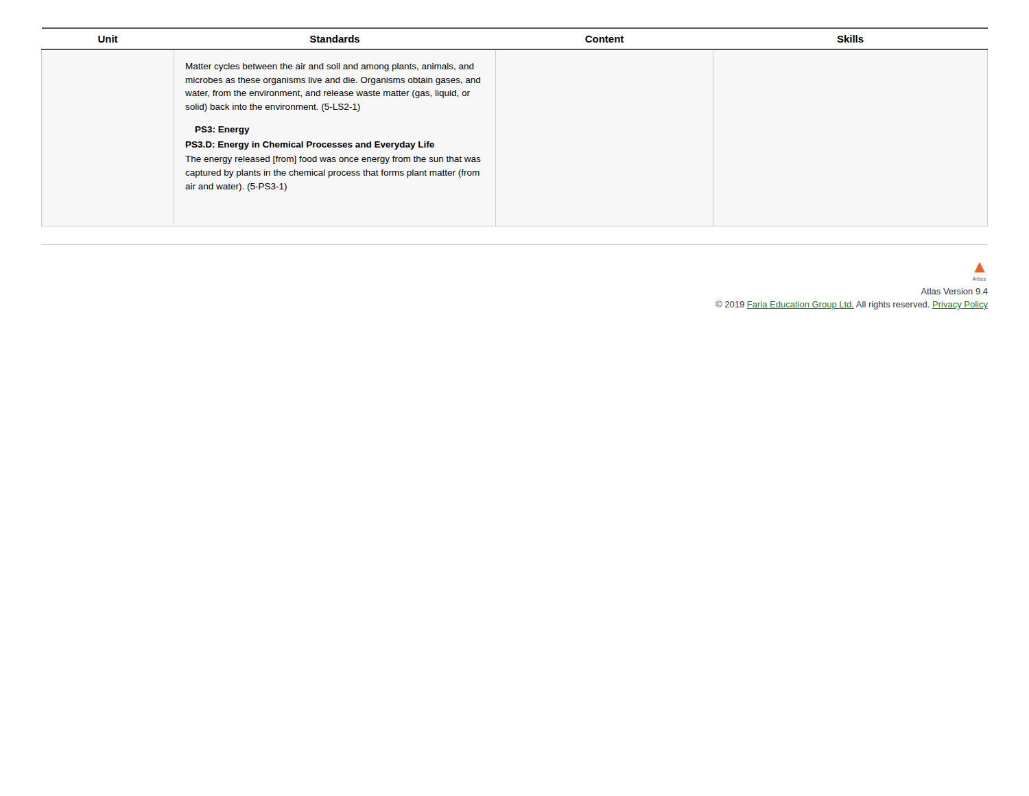| Unit | Standards | Content | Skills |
| --- | --- | --- | --- |
| | Matter cycles between the air and soil and among plants, animals, and microbes as these organisms live and die. Organisms obtain gases, and water, from the environment, and release waste matter (gas, liquid, or solid) back into the environment. (5-LS2-1) PS3: Energy PS3.D: Energy in Chemical Processes and Everyday Life The energy released [from] food was once energy from the sun that was captured by plants in the chemical process that forms plant matter (from air and water). (5-PS3-1) | | |
▲ Atlas
Atlas Version 9.4
© 2019 Faria Education Group Ltd. All rights reserved. Privacy Policy